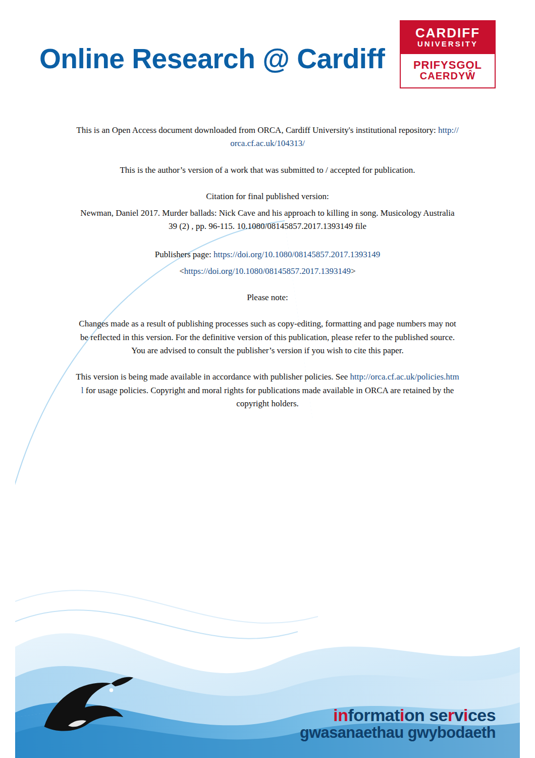Online Research @ Cardiff
CARDIFF UNIVERSITY
PRIFYSGOL CAERDYŴ
This is an Open Access document downloaded from ORCA, Cardiff University's institutional repository: http://orca.cf.ac.uk/104313/
This is the author’s version of a work that was submitted to / accepted for publication.
Citation for final published version:
Newman, Daniel 2017. Murder ballads: Nick Cave and his approach to killing in song. Musicology Australia 39 (2) , pp. 96-115. 10.1080/08145857.2017.1393149 file
Publishers page: https://doi.org/10.1080/08145857.2017.1393149
<https://doi.org/10.1080/08145857.2017.1393149>
Please note:
Changes made as a result of publishing processes such as copy-editing, formatting and page numbers may not be reflected in this version. For the definitive version of this publication, please refer to the published source. You are advised to consult the publisher’s version if you wish to cite this paper.
This version is being made available in accordance with publisher policies. See http://orca.cf.ac.uk/policies.html for usage policies. Copyright and moral rights for publications made available in ORCA are retained by the copyright holders.
information services
gwasanaethau gwybodaeth